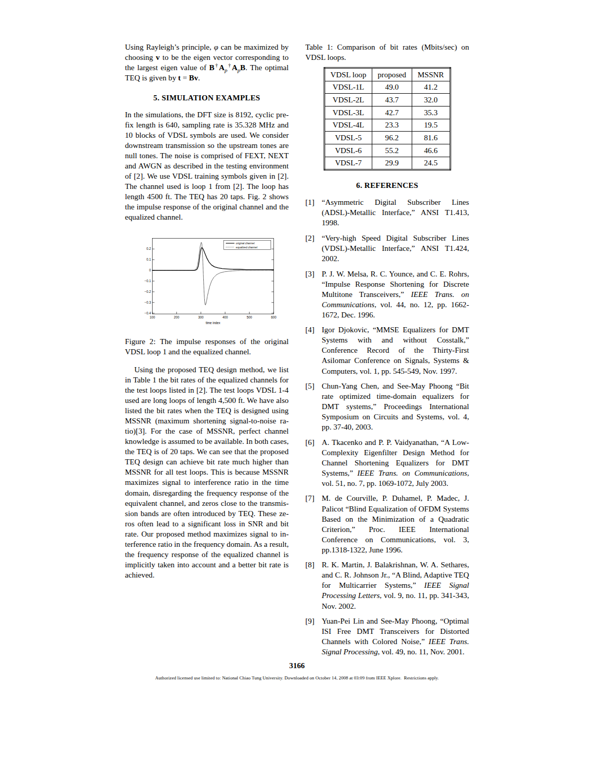Using Rayleigh’s principle, φ can be maximized by choosing v to be the eigen vector corresponding to the largest eigen value of B†Ap†ApB. The optimal TEQ is given by t = Bv.
5. SIMULATION EXAMPLES
In the simulations, the DFT size is 8192, cyclic prefix length is 640, sampling rate is 35.328 MHz and 10 blocks of VDSL symbols are used. We consider downstream transmission so the upstream tones are null tones. The noise is comprised of FEXT, NEXT and AWGN as described in the testing environment of [2]. We use VDSL training symbols given in [2]. The channel used is loop 1 from [2]. The loop has length 4500 ft. The TEQ has 20 taps. Fig. 2 shows the impulse response of the original channel and the equalized channel.
0.2 0.1 0 −0.1 −0.2 −0.3 −0.4 100 200 300 400 500 600 time index original channel equalized channel
Figure 2: The impulse responses of the original VDSL loop 1 and the equalized channel.
Using the proposed TEQ design method, we list in Table 1 the bit rates of the equalized channels for the test loops listed in [2]. The test loops VDSL 1-4 used are long loops of length 4,500 ft. We have also listed the bit rates when the TEQ is designed using MSSNR (maximum shortening signal-to-noise ratio)[3]. For the case of MSSNR, perfect channel knowledge is assumed to be available. In both cases, the TEQ is of 20 taps. We can see that the proposed TEQ design can achieve bit rate much higher than MSSNR for all test loops. This is because MSSNR maximizes signal to interference ratio in the time domain, disregarding the frequency response of the equivalent channel, and zeros close to the transmission bands are often introduced by TEQ. These zeros often lead to a significant loss in SNR and bit rate. Our proposed method maximizes signal to interference ratio in the frequency domain. As a result, the frequency response of the equalized channel is implicitly taken into account and a better bit rate is achieved.
Table 1: Comparison of bit rates (Mbits/sec) on VDSL loops.
| VDSL loop | proposed | MSSNR |
| --- | --- | --- |
| VDSL-1L | 49.0 | 41.2 |
| VDSL-2L | 43.7 | 32.0 |
| VDSL-3L | 42.7 | 35.3 |
| VDSL-4L | 23.3 | 19.5 |
| VDSL-5 | 96.2 | 81.6 |
| VDSL-6 | 55.2 | 46.6 |
| VDSL-7 | 29.9 | 24.5 |
6. REFERENCES
[1]“Asymmetric Digital Subscriber Lines (ADSL)-Metallic Interface,” ANSI T1.413, 1998.
[2]“Very-high Speed Digital Subscriber Lines (VDSL)-Metallic Interface,” ANSI T1.424, 2002.
[3] P. J. W. Melsa, R. C. Younce, and C. E. Rohrs, “Impulse Response Shortening for Discrete Multitone Transceivers,” IEEE Trans. on Communications, vol. 44, no. 12, pp. 1662-1672, Dec. 1996.
[4] Igor Djokovic, “MMSE Equalizers for DMT Systems with and without Cosstalk,” Conference Record of the Thirty-First Asilomar Conference on Signals, Systems & Computers, vol. 1, pp. 545-549, Nov. 1997.
[5] Chun-Yang Chen, and See-May Phoong “Bit rate optimized time-domain equalizers for DMT systems,” Proceedings International Symposium on Circuits and Systems, vol. 4, pp. 37-40, 2003.
[6] A. Tkacenko and P. P. Vaidyanathan, “A Low-Complexity Eigenfilter Design Method for Channel Shortening Equalizers for DMT Systems,” IEEE Trans. on Communications, vol. 51, no. 7, pp. 1069-1072, July 2003.
[7] M. de Courville, P. Duhamel, P. Madec, J. Palicot “Blind Equalization of OFDM Systems Based on the Minimization of a Quadratic Criterion,” Proc. IEEE International Conference on Communications, vol. 3, pp.1318-1322, June 1996.
[8] R. K. Martin, J. Balakrishnan, W. A. Sethares, and C. R. Johnson Jr., “A Blind, Adaptive TEQ for Multicarrier Systems,” IEEE Signal Processing Letters, vol. 9, no. 11, pp. 341-343, Nov. 2002.
[9] Yuan-Pei Lin and See-May Phoong, “Optimal ISI Free DMT Transceivers for Distorted Channels with Colored Noise,” IEEE Trans. Signal Processing, vol. 49, no. 11, Nov. 2001.
3166
Authorized licensed use limited to: National Chiao Tung University. Downloaded on October 14, 2008 at 03:09 from IEEE Xplore. Restrictions apply.